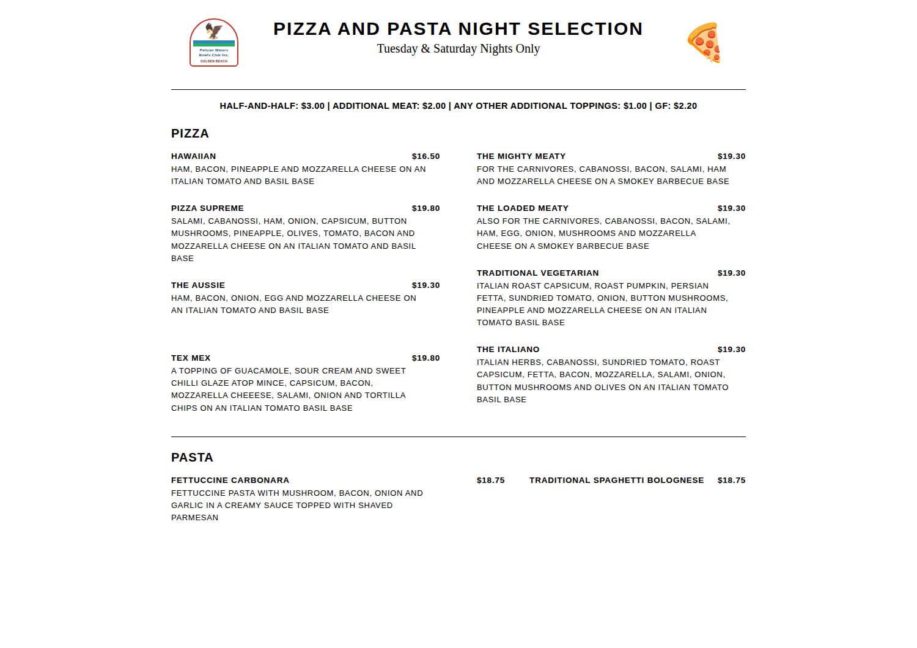🦅
Pelican Waters
Bowls Club Inc.
GOLDEN BEACH
🍕
PIZZA AND PASTA NIGHT SELECTION
Tuesday & Saturday Nights Only
HALF-AND-HALF: $3.00 | ADDITIONAL MEAT: $2.00 | ANY OTHER ADDITIONAL TOPPINGS: $1.00 | GF: $2.20
PIZZA
Hawaiian $16.50
Ham, bacon, pineapple and mozzarella cheese on an Italian tomato and basil base
Pizza Supreme $19.80
Salami, cabanossi, ham, onion, capsicum, button mushrooms, pineapple, olives, tomato, bacon and mozzarella cheese on an Italian tomato and basil base
The Aussie $19.30
Ham, bacon, onion, egg and mozzarella cheese on an Italian tomato and basil base
Tex Mex $19.80
A topping of guacamole, sour cream and sweet chilli glaze atop mince, capsicum, bacon, mozzarella cheeese, salami, onion and tortilla chips on an Italian tomato basil base
The Mighty Meaty $19.30
For the carnivores, cabanossi, bacon, salami, ham and mozzarella cheese on a smokey barbecue base
The Loaded Meaty $19.30
Also for the carnivores, cabanossi, bacon, salami, ham, egg, onion, mushrooms and mozzarella cheese on a smokey barbecue base
Traditional Vegetarian $19.30
Italian roast capsicum, roast pumpkin, Persian fetta, sundried tomato, onion, button mushrooms, pineapple and mozzarella cheese on an Italian tomato basil base
The Italiano $19.30
Italian herbs, cabanossi, sundried tomato, roast capsicum, fetta, bacon, mozzarella, salami, onion, button mushrooms and olives on an Italian tomato basil base
PASTA
Fettuccine Carbonara
Fettuccine pasta with mushroom, bacon, onion and garlic in a creamy sauce topped with shaved parmesan
$18.75 Traditional Spaghetti Bolognese $18.75